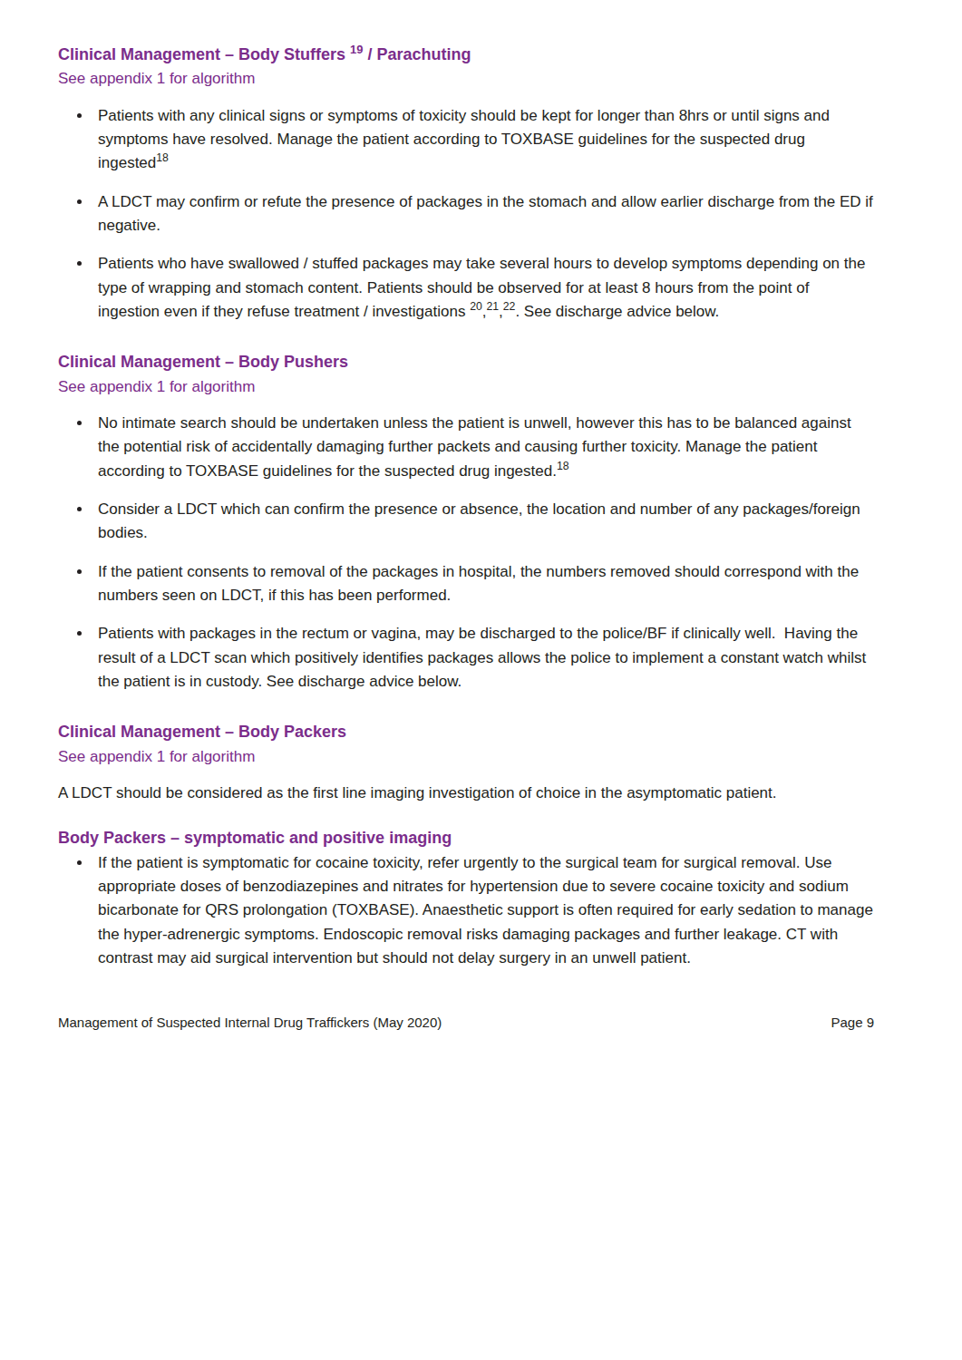Clinical Management – Body Stuffers 19 / Parachuting
See appendix 1 for algorithm
Patients with any clinical signs or symptoms of toxicity should be kept for longer than 8hrs or until signs and symptoms have resolved. Manage the patient according to TOXBASE guidelines for the suspected drug ingested18
A LDCT may confirm or refute the presence of packages in the stomach and allow earlier discharge from the ED if negative.
Patients who have swallowed / stuffed packages may take several hours to develop symptoms depending on the type of wrapping and stomach content. Patients should be observed for at least 8 hours from the point of ingestion even if they refuse treatment / investigations 20,21,22. See discharge advice below.
Clinical Management – Body Pushers
See appendix 1 for algorithm
No intimate search should be undertaken unless the patient is unwell, however this has to be balanced against the potential risk of accidentally damaging further packets and causing further toxicity. Manage the patient according to TOXBASE guidelines for the suspected drug ingested.18
Consider a LDCT which can confirm the presence or absence, the location and number of any packages/foreign bodies.
If the patient consents to removal of the packages in hospital, the numbers removed should correspond with the numbers seen on LDCT, if this has been performed.
Patients with packages in the rectum or vagina, may be discharged to the police/BF if clinically well. Having the result of a LDCT scan which positively identifies packages allows the police to implement a constant watch whilst the patient is in custody. See discharge advice below.
Clinical Management – Body Packers
See appendix 1 for algorithm
A LDCT should be considered as the first line imaging investigation of choice in the asymptomatic patient.
Body Packers – symptomatic and positive imaging
If the patient is symptomatic for cocaine toxicity, refer urgently to the surgical team for surgical removal. Use appropriate doses of benzodiazepines and nitrates for hypertension due to severe cocaine toxicity and sodium bicarbonate for QRS prolongation (TOXBASE). Anaesthetic support is often required for early sedation to manage the hyper-adrenergic symptoms. Endoscopic removal risks damaging packages and further leakage. CT with contrast may aid surgical intervention but should not delay surgery in an unwell patient.
Management of Suspected Internal Drug Traffickers (May 2020) Page 9